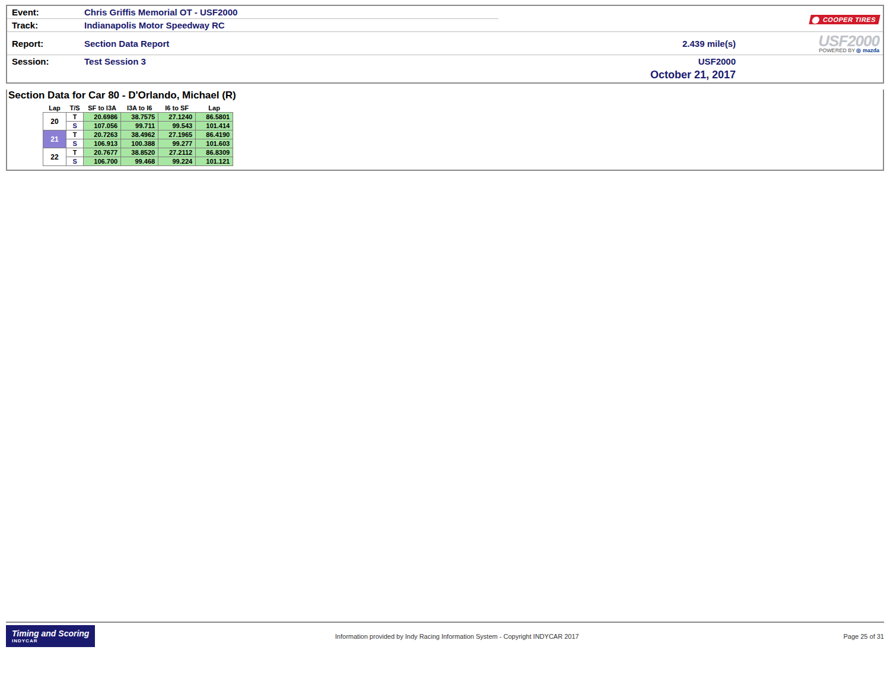| Event: | Chris Griffis Memorial OT - USF2000 | | COOPER TIRES |
| Track: | Indianapolis Motor Speedway RC |
| Report: | Section Data Report | 2.439 mile(s) | USF2000 POWERED BY ◎ mazda |
| Session: | Test Session 3 | USF2000 | |
| | | October 21, 2017 | |
Section Data for Car 80 - D'Orlando, Michael (R)
| Lap | T/S | SF to I3A | I3A to I6 | I6 to SF | Lap |
| --- | --- | --- | --- | --- | --- |
| 20 | T | 20.6986 | 38.7575 | 27.1240 | 86.5801 |
| S | 107.056 | 99.711 | 99.543 | 101.414 |
| 21 | T | 20.7263 | 38.4962 | 27.1965 | 86.4190 |
| S | 106.913 | 100.388 | 99.277 | 101.603 |
| 22 | T | 20.7677 | 38.8520 | 27.2112 | 86.8309 |
| S | 106.700 | 99.468 | 99.224 | 101.121 |
Timing and ScoringINDYCAR
Information provided by Indy Racing Information System - Copyright INDYCAR 2017
Page 25 of 31